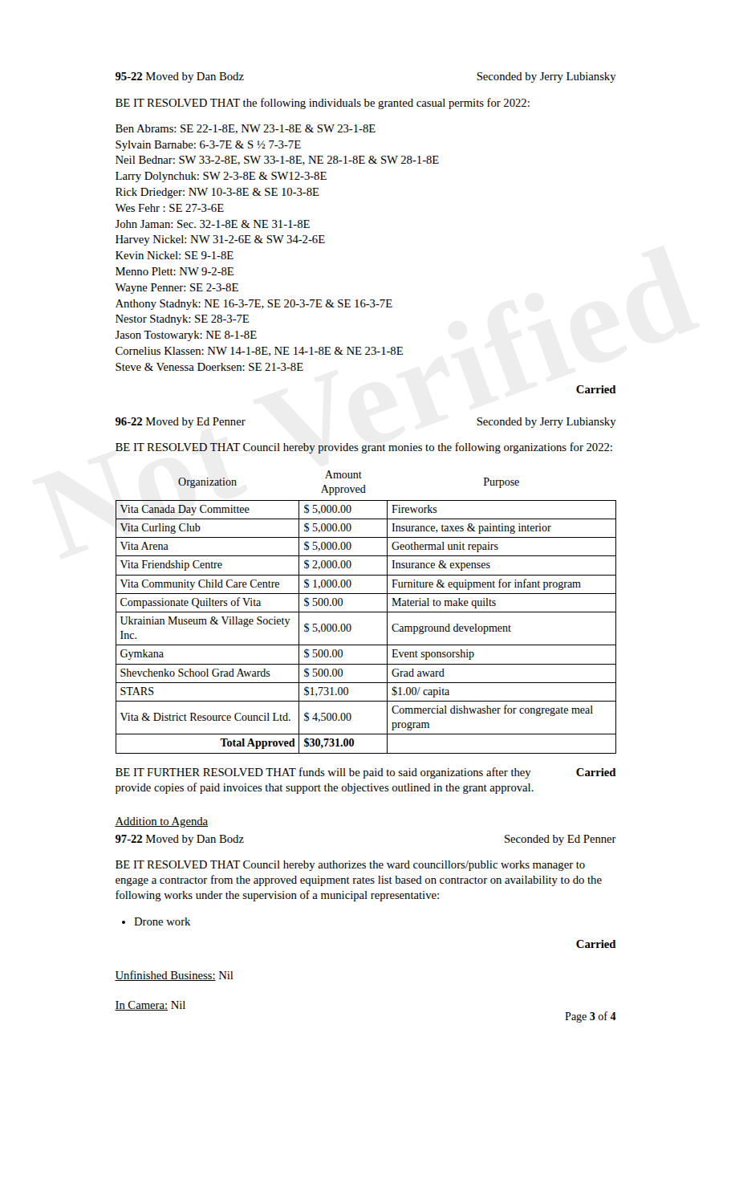Not Verified
95-22 Moved by Dan Bodz
Seconded by Jerry Lubiansky
BE IT RESOLVED THAT the following individuals be granted casual permits for 2022:
Ben Abrams: SE 22-1-8E, NW 23-1-8E & SW 23-1-8E
Sylvain Barnabe: 6-3-7E & S ½ 7-3-7E
Neil Bednar: SW 33-2-8E, SW 33-1-8E, NE 28-1-8E & SW 28-1-8E
Larry Dolynchuk: SW 2-3-8E & SW12-3-8E
Rick Driedger: NW 10-3-8E & SE 10-3-8E
Wes Fehr : SE 27-3-6E
John Jaman: Sec. 32-1-8E & NE 31-1-8E
Harvey Nickel: NW 31-2-6E & SW 34-2-6E
Kevin Nickel: SE 9-1-8E
Menno Plett: NW 9-2-8E
Wayne Penner: SE 2-3-8E
Anthony Stadnyk: NE 16-3-7E, SE 20-3-7E & SE 16-3-7E
Nestor Stadnyk: SE 28-3-7E
Jason Tostowaryk: NE 8-1-8E
Cornelius Klassen: NW 14-1-8E, NE 14-1-8E & NE 23-1-8E
Steve & Venessa Doerksen: SE 21-3-8E
Carried
96-22 Moved by Ed Penner
Seconded by Jerry Lubiansky
BE IT RESOLVED THAT Council hereby provides grant monies to the following organizations for 2022:
| Organization | Amount Approved | Purpose |
| --- | --- | --- |
| Vita Canada Day Committee | $ 5,000.00 | Fireworks |
| Vita Curling Club | $ 5,000.00 | Insurance, taxes & painting interior |
| Vita Arena | $ 5,000.00 | Geothermal unit repairs |
| Vita Friendship Centre | $ 2,000.00 | Insurance & expenses |
| Vita Community Child Care Centre | $ 1,000.00 | Furniture & equipment for infant program |
| Compassionate Quilters of Vita | $ 500.00 | Material to make quilts |
| Ukrainian Museum & Village Society Inc. | $ 5,000.00 | Campground development |
| Gymkana | $ 500.00 | Event sponsorship |
| Shevchenko School Grad Awards | $ 500.00 | Grad award |
| STARS | $1,731.00 | $1.00/ capita |
| Vita & District Resource Council Ltd. | $ 4,500.00 | Commercial dishwasher for congregate meal program |
| Total Approved | $30,731.00 | |
Carried BE IT FURTHER RESOLVED THAT funds will be paid to said organizations after they provide copies of paid invoices that support the objectives outlined in the grant approval.
Addition to Agenda
97-22 Moved by Dan Bodz
Seconded by Ed Penner
BE IT RESOLVED THAT Council hereby authorizes the ward councillors/public works manager to engage a contractor from the approved equipment rates list based on contractor on availability to do the following works under the supervision of a municipal representative:
Drone work
Carried
Unfinished Business:
Nil
In Camera:
Nil
Page 3 of 4